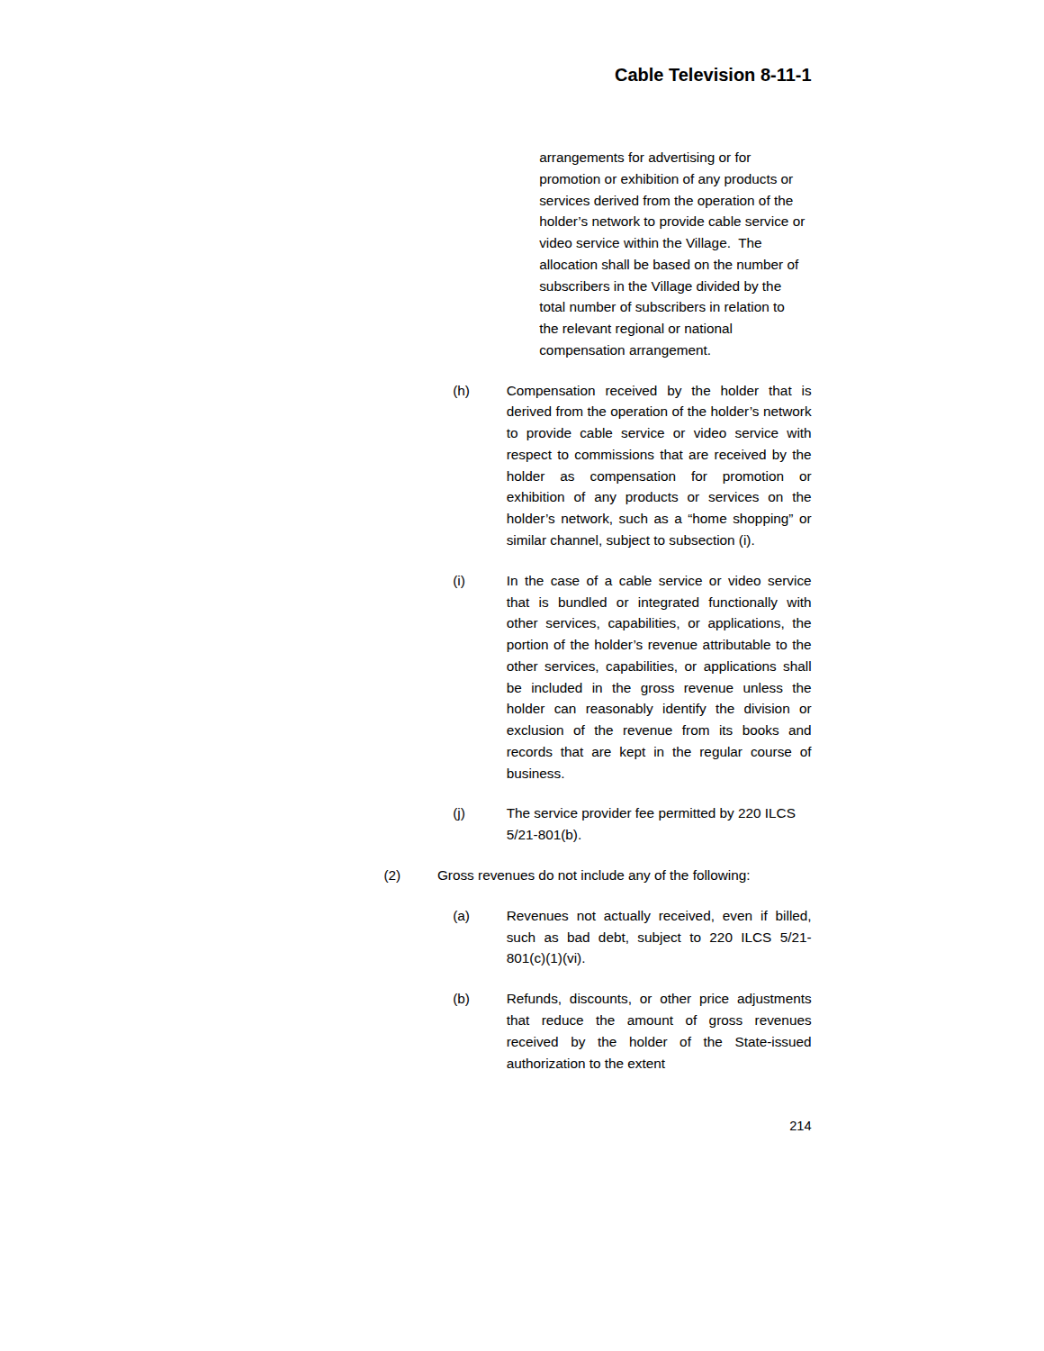Cable Television 8-11-1
arrangements for advertising or for promotion or exhibition of any products or services derived from the operation of the holder’s network to provide cable service or video service within the Village. The allocation shall be based on the number of subscribers in the Village divided by the total number of subscribers in relation to the relevant regional or national compensation arrangement.
(h)
Compensation received by the holder that is derived from the operation of the holder’s network to provide cable service or video service with respect to commissions that are received by the holder as compensation for promotion or exhibition of any products or services on the holder’s network, such as a “home shopping” or similar channel, subject to subsection (i).
(i)
In the case of a cable service or video service that is bundled or integrated functionally with other services, capabilities, or applications, the portion of the holder’s revenue attributable to the other services, capabilities, or applications shall be included in the gross revenue unless the holder can reasonably identify the division or exclusion of the revenue from its books and records that are kept in the regular course of business.
(j)
The service provider fee permitted by 220 ILCS 5/21-801(b).
(2)
Gross revenues do not include any of the following:
(a)
Revenues not actually received, even if billed, such as bad debt, subject to 220 ILCS 5/21-801(c)(1)(vi).
(b)
Refunds, discounts, or other price adjustments that reduce the amount of gross revenues received by the holder of the State-issued authorization to the extent
214